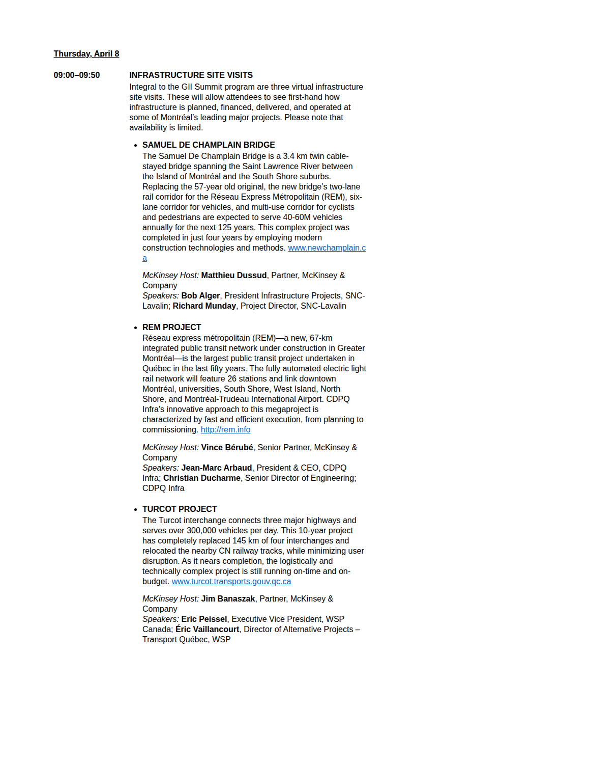Thursday, April 8
09:00–09:50
INFRASTRUCTURE SITE VISITS
Integral to the GII Summit program are three virtual infrastructure site visits. These will allow attendees to see first-hand how infrastructure is planned, financed, delivered, and operated at some of Montréal’s leading major projects. Please note that availability is limited.
SAMUEL DE CHAMPLAIN BRIDGE
The Samuel De Champlain Bridge is a 3.4 km twin cable-stayed bridge spanning the Saint Lawrence River between the Island of Montréal and the South Shore suburbs. Replacing the 57-year old original, the new bridge’s two-lane rail corridor for the Réseau Express Métropolitain (REM), six-lane corridor for vehicles, and multi-use corridor for cyclists and pedestrians are expected to serve 40-60M vehicles annually for the next 125 years. This complex project was completed in just four years by employing modern construction technologies and methods. www.newchamplain.ca
McKinsey Host: Matthieu Dussud, Partner, McKinsey & Company
Speakers: Bob Alger, President Infrastructure Projects, SNC-Lavalin; Richard Munday, Project Director, SNC-Lavalin
REM PROJECT
Réseau express métropolitain (REM)—a new, 67-km integrated public transit network under construction in Greater Montréal—is the largest public transit project undertaken in Québec in the last fifty years. The fully automated electric light rail network will feature 26 stations and link downtown Montréal, universities, South Shore, West Island, North Shore, and Montréal-Trudeau International Airport. CDPQ Infra's innovative approach to this megaproject is characterized by fast and efficient execution, from planning to commissioning. http://rem.info
McKinsey Host: Vince Bérubé, Senior Partner, McKinsey & Company
Speakers: Jean-Marc Arbaud, President & CEO, CDPQ Infra; Christian Ducharme, Senior Director of Engineering; CDPQ Infra
TURCOT PROJECT
The Turcot interchange connects three major highways and serves over 300,000 vehicles per day. This 10-year project has completely replaced 145 km of four interchanges and relocated the nearby CN railway tracks, while minimizing user disruption. As it nears completion, the logistically and technically complex project is still running on-time and on-budget. www.turcot.transports.gouv.qc.ca
McKinsey Host: Jim Banaszak, Partner, McKinsey & Company
Speakers: Eric Peissel, Executive Vice President, WSP Canada; Éric Vaillancourt, Director of Alternative Projects – Transport Québec, WSP